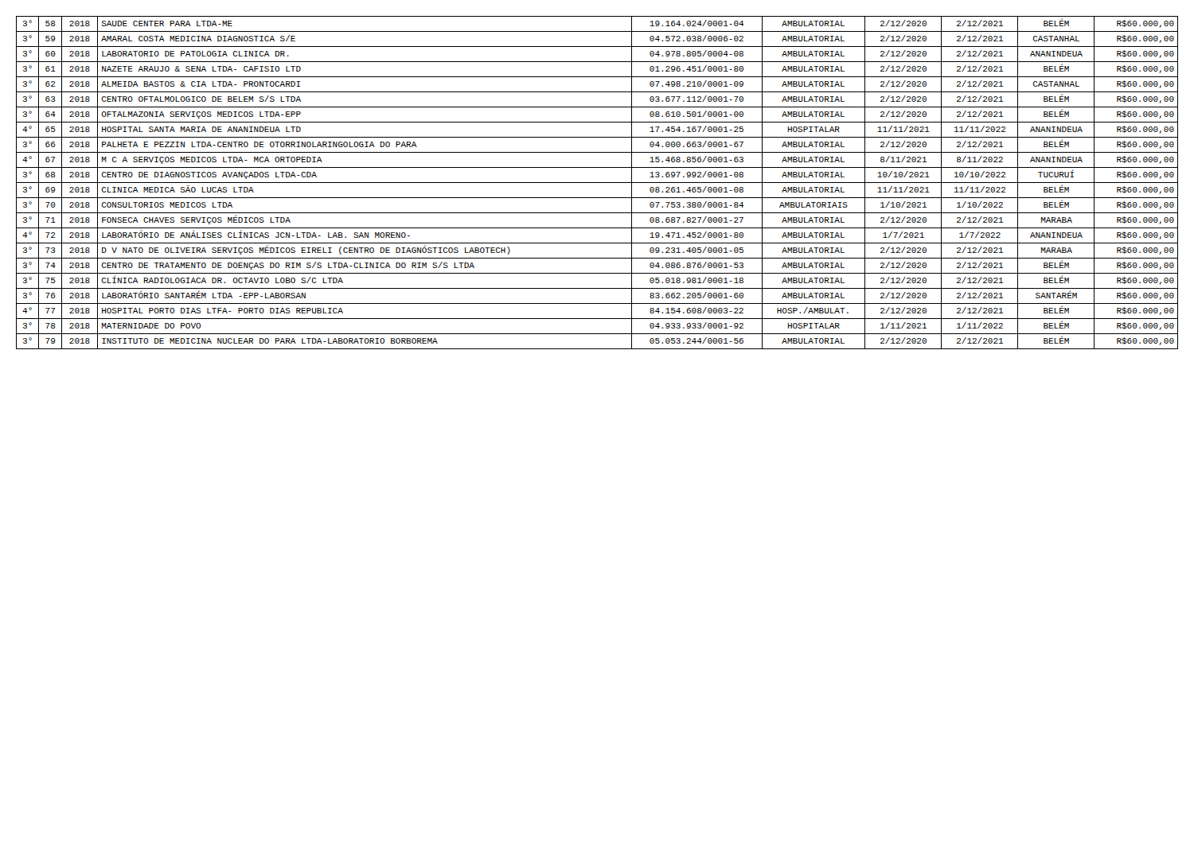| 3° | 58 | 2018 | SAUDE CENTER PARA LTDA-ME | 19.164.024/0001-04 | AMBULATORIAL | 2/12/2020 | 2/12/2021 | BELÉM | R$60.000,00 |
| 3° | 59 | 2018 | AMARAL COSTA MEDICINA DIAGNOSTICA S/E | 04.572.038/0006-02 | AMBULATORIAL | 2/12/2020 | 2/12/2021 | CASTANHAL | R$60.000,00 |
| 3° | 60 | 2018 | LABORATORIO DE PATOLOGIA CLINICA DR. | 04.978.805/0004-08 | AMBULATORIAL | 2/12/2020 | 2/12/2021 | ANANINDEUA | R$60.000,00 |
| 3° | 61 | 2018 | NAZETE ARAUJO & SENA LTDA- CAFISIO LTD | 01.296.451/0001-80 | AMBULATORIAL | 2/12/2020 | 2/12/2021 | BELÉM | R$60.000,00 |
| 3° | 62 | 2018 | ALMEIDA BASTOS & CIA LTDA- PRONTOCARDI | 07.498.210/0001-09 | AMBULATORIAL | 2/12/2020 | 2/12/2021 | CASTANHAL | R$60.000,00 |
| 3° | 63 | 2018 | CENTRO OFTALMOLOGICO DE BELEM S/S LTDA | 03.677.112/0001-70 | AMBULATORIAL | 2/12/2020 | 2/12/2021 | BELÉM | R$60.000,00 |
| 3° | 64 | 2018 | OFTALMAZONIA SERVIÇOS MEDICOS LTDA-EPP | 08.610.501/0001-00 | AMBULATORIAL | 2/12/2020 | 2/12/2021 | BELÉM | R$60.000,00 |
| 4° | 65 | 2018 | HOSPITAL SANTA MARIA DE ANANINDEUA LTD | 17.454.167/0001-25 | HOSPITALAR | 11/11/2021 | 11/11/2022 | ANANINDEUA | R$60.000,00 |
| 3° | 66 | 2018 | PALHETA E PEZZIN LTDA-CENTRO DE OTORRINOLARINGOLOGIA DO PARA | 04.000.663/0001-67 | AMBULATORIAL | 2/12/2020 | 2/12/2021 | BELÉM | R$60.000,00 |
| 4° | 67 | 2018 | M C A SERVIÇOS MEDICOS LTDA- MCA ORTOPEDIA | 15.468.856/0001-63 | AMBULATORIAL | 8/11/2021 | 8/11/2022 | ANANINDEUA | R$60.000,00 |
| 3° | 68 | 2018 | CENTRO DE DIAGNOSTICOS AVANÇADOS LTDA-CDA | 13.697.992/0001-08 | AMBULATORIAL | 10/10/2021 | 10/10/2022 | TUCURUÍ | R$60.000,00 |
| 3° | 69 | 2018 | CLINICA MEDICA SÃO LUCAS LTDA | 08.261.465/0001-08 | AMBULATORIAL | 11/11/2021 | 11/11/2022 | BELÉM | R$60.000,00 |
| 3° | 70 | 2018 | CONSULTORIOS MEDICOS LTDA | 07.753.380/0001-84 | AMBULATORIAIS | 1/10/2021 | 1/10/2022 | BELÉM | R$60.000,00 |
| 3° | 71 | 2018 | FONSECA CHAVES SERVIÇOS MÉDICOS LTDA | 08.687.827/0001-27 | AMBULATORIAL | 2/12/2020 | 2/12/2021 | MARABA | R$60.000,00 |
| 4° | 72 | 2018 | LABORATÓRIO DE ANÁLISES CLÍNICAS JCN-LTDA- LAB. SAN MORENO- | 19.471.452/0001-80 | AMBULATORIAL | 1/7/2021 | 1/7/2022 | ANANINDEUA | R$60.000,00 |
| 3° | 73 | 2018 | D V NATO DE OLIVEIRA SERVIÇOS MÉDICOS EIRELI (CENTRO DE DIAGNÓSTICOS LABOTECH) | 09.231.405/0001-05 | AMBULATORIAL | 2/12/2020 | 2/12/2021 | MARABA | R$60.000,00 |
| 3° | 74 | 2018 | CENTRO DE TRATAMENTO DE DOENÇAS DO RIM S/S LTDA-CLINICA DO RIM S/S LTDA | 04.086.876/0001-53 | AMBULATORIAL | 2/12/2020 | 2/12/2021 | BELÉM | R$60.000,00 |
| 3° | 75 | 2018 | CLÍNICA RADIOLOGIACA DR. OCTAVIO LOBO S/C LTDA | 05.018.981/0001-18 | AMBULATORIAL | 2/12/2020 | 2/12/2021 | BELÉM | R$60.000,00 |
| 3° | 76 | 2018 | LABORATÓRIO SANTARÉM LTDA -EPP-LABORSAN | 83.662.205/0001-60 | AMBULATORIAL | 2/12/2020 | 2/12/2021 | SANTARÉM | R$60.000,00 |
| 4° | 77 | 2018 | HOSPITAL PORTO DIAS LTFA- PORTO DIAS REPUBLICA | 84.154.608/0003-22 | HOSP./AMBULAT. | 2/12/2020 | 2/12/2021 | BELÉM | R$60.000,00 |
| 3° | 78 | 2018 | MATERNIDADE DO POVO | 04.933.933/0001-92 | HOSPITALAR | 1/11/2021 | 1/11/2022 | BELÉM | R$60.000,00 |
| 3° | 79 | 2018 | INSTITUTO DE MEDICINA NUCLEAR DO PARA LTDA-LABORATORIO BORBOREMA | 05.053.244/0001-56 | AMBULATORIAL | 2/12/2020 | 2/12/2021 | BELÉM | R$60.000,00 |